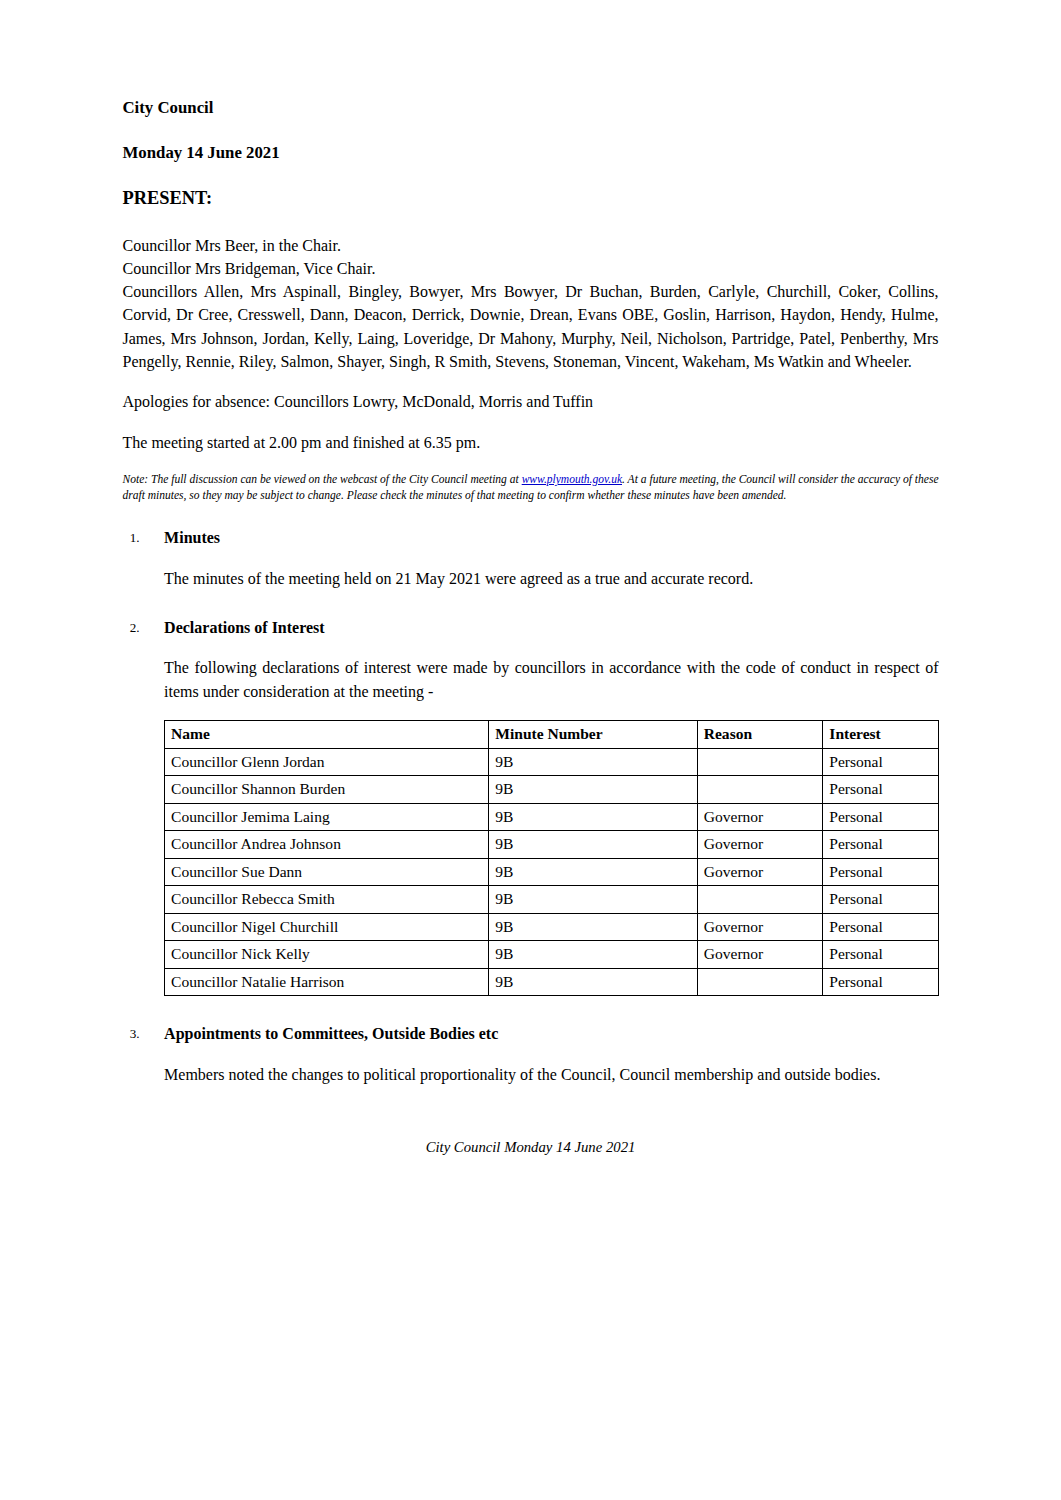City Council
Monday 14 June 2021
PRESENT:
Councillor Mrs Beer, in the Chair.
Councillor Mrs Bridgeman, Vice Chair.
Councillors Allen, Mrs Aspinall, Bingley, Bowyer, Mrs Bowyer, Dr Buchan, Burden, Carlyle, Churchill, Coker, Collins, Corvid, Dr Cree, Cresswell, Dann, Deacon, Derrick, Downie, Drean, Evans OBE, Goslin, Harrison, Haydon, Hendy, Hulme, James, Mrs Johnson, Jordan, Kelly, Laing, Loveridge, Dr Mahony, Murphy, Neil, Nicholson, Partridge, Patel, Penberthy, Mrs Pengelly, Rennie, Riley, Salmon, Shayer, Singh, R Smith, Stevens, Stoneman, Vincent, Wakeham, Ms Watkin and Wheeler.
Apologies for absence: Councillors Lowry, McDonald, Morris and Tuffin
The meeting started at 2.00 pm and finished at 6.35 pm.
Note: The full discussion can be viewed on the webcast of the City Council meeting at www.plymouth.gov.uk. At a future meeting, the Council will consider the accuracy of these draft minutes, so they may be subject to change. Please check the minutes of that meeting to confirm whether these minutes have been amended.
Minutes
The minutes of the meeting held on 21 May 2021 were agreed as a true and accurate record.
Declarations of Interest
The following declarations of interest were made by councillors in accordance with the code of conduct in respect of items under consideration at the meeting -
| Name | Minute Number | Reason | Interest |
| --- | --- | --- | --- |
| Councillor Glenn Jordan | 9B | | Personal |
| Councillor Shannon Burden | 9B | | Personal |
| Councillor Jemima Laing | 9B | Governor | Personal |
| Councillor Andrea Johnson | 9B | Governor | Personal |
| Councillor Sue Dann | 9B | Governor | Personal |
| Councillor Rebecca Smith | 9B | | Personal |
| Councillor Nigel Churchill | 9B | Governor | Personal |
| Councillor Nick Kelly | 9B | Governor | Personal |
| Councillor Natalie Harrison | 9B | | Personal |
Appointments to Committees, Outside Bodies etc
Members noted the changes to political proportionality of the Council, Council membership and outside bodies.
City Council Monday 14 June 2021